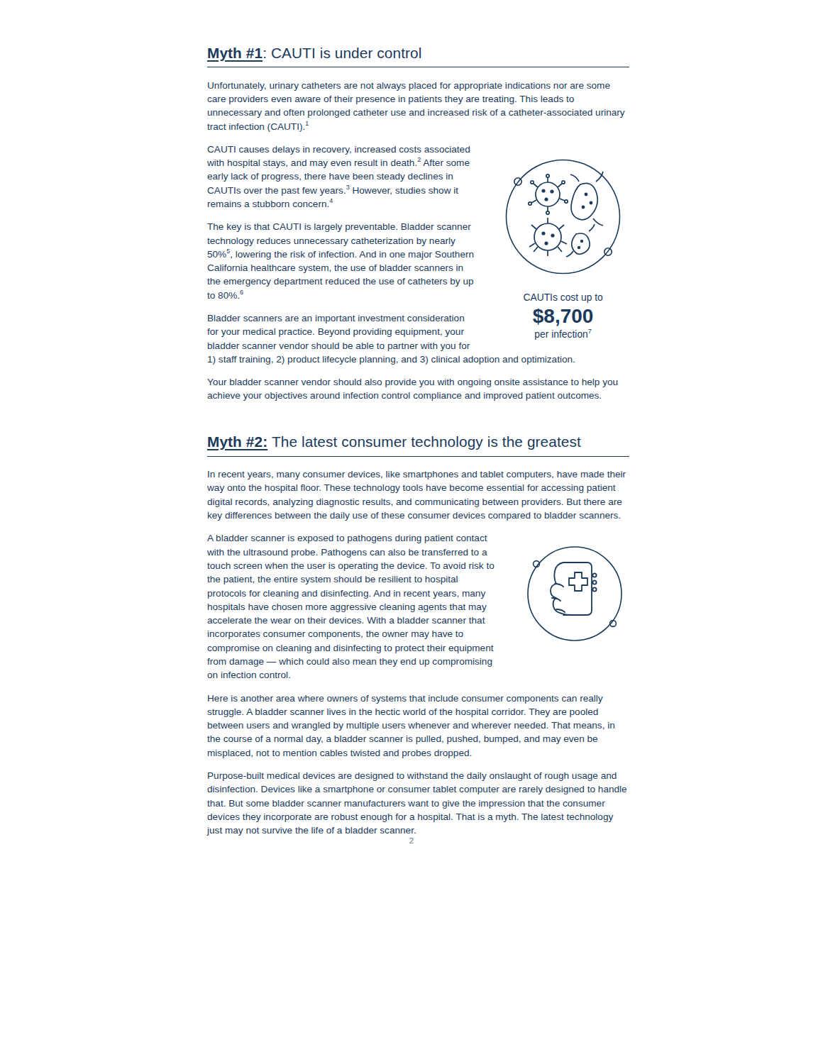Myth #1: CAUTI is under control
Unfortunately, urinary catheters are not always placed for appropriate indications nor are some care providers even aware of their presence in patients they are treating. This leads to unnecessary and often prolonged catheter use and increased risk of a catheter-associated urinary tract infection (CAUTI).1
CAUTIs cost up to $8,700 per infection7
CAUTI causes delays in recovery, increased costs associated with hospital stays, and may even result in death.2 After some early lack of progress, there have been steady declines in CAUTIs over the past few years.3 However, studies show it remains a stubborn concern.4
The key is that CAUTI is largely preventable. Bladder scanner technology reduces unnecessary catheterization by nearly 50%5, lowering the risk of infection. And in one major Southern California healthcare system, the use of bladder scanners in the emergency department reduced the use of catheters by up to 80%.6
Bladder scanners are an important investment consideration for your medical practice. Beyond providing equipment, your bladder scanner vendor should be able to partner with you for 1) staff training, 2) product lifecycle planning, and 3) clinical adoption and optimization.
Your bladder scanner vendor should also provide you with ongoing onsite assistance to help you achieve your objectives around infection control compliance and improved patient outcomes.
Myth #2: The latest consumer technology is the greatest
In recent years, many consumer devices, like smartphones and tablet computers, have made their way onto the hospital floor. These technology tools have become essential for accessing patient digital records, analyzing diagnostic results, and communicating between providers. But there are key differences between the daily use of these consumer devices compared to bladder scanners.
A bladder scanner is exposed to pathogens during patient contact with the ultrasound probe. Pathogens can also be transferred to a touch screen when the user is operating the device. To avoid risk to the patient, the entire system should be resilient to hospital protocols for cleaning and disinfecting. And in recent years, many hospitals have chosen more aggressive cleaning agents that may accelerate the wear on their devices. With a bladder scanner that incorporates consumer components, the owner may have to compromise on cleaning and disinfecting to protect their equipment from damage — which could also mean they end up compromising on infection control.
Here is another area where owners of systems that include consumer components can really struggle. A bladder scanner lives in the hectic world of the hospital corridor. They are pooled between users and wrangled by multiple users whenever and wherever needed. That means, in the course of a normal day, a bladder scanner is pulled, pushed, bumped, and may even be misplaced, not to mention cables twisted and probes dropped.
Purpose-built medical devices are designed to withstand the daily onslaught of rough usage and disinfection. Devices like a smartphone or consumer tablet computer are rarely designed to handle that. But some bladder scanner manufacturers want to give the impression that the consumer devices they incorporate are robust enough for a hospital. That is a myth. The latest technology just may not survive the life of a bladder scanner.
2